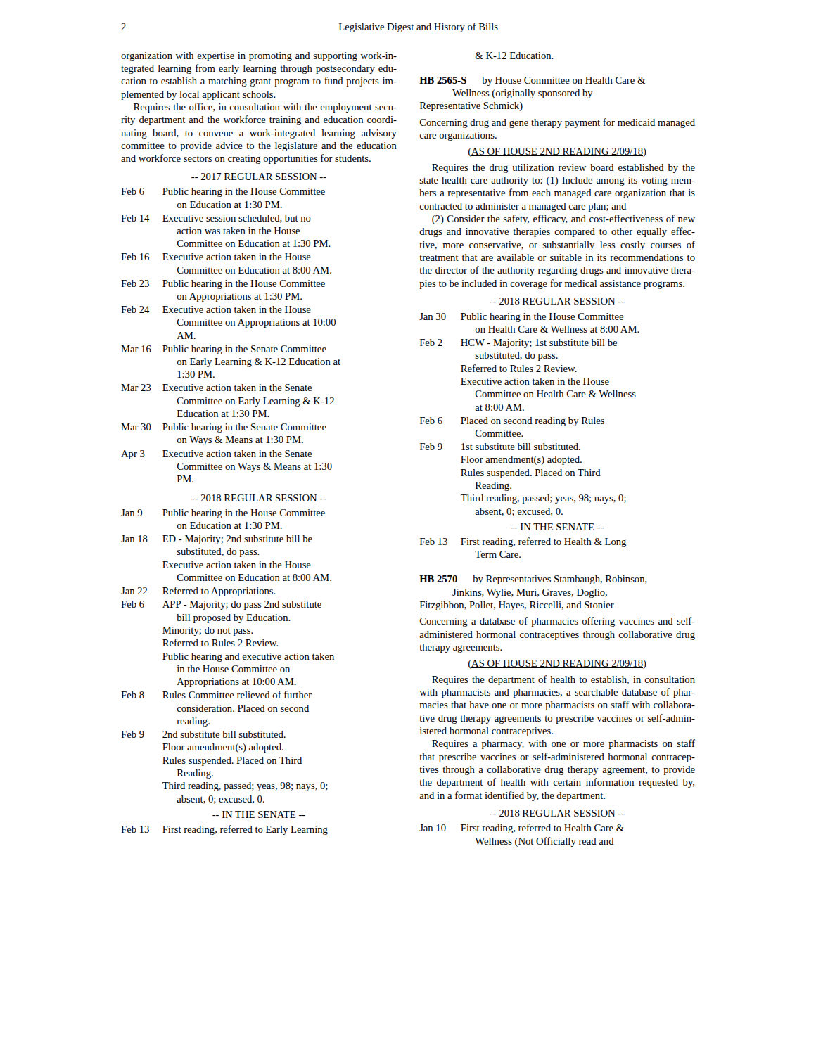2
Legislative Digest and History of Bills
organization with expertise in promoting and supporting work-integrated learning from early learning through postsecondary education to establish a matching grant program to fund projects implemented by local applicant schools.
Requires the office, in consultation with the employment security department and the workforce training and education coordinating board, to convene a work-integrated learning advisory committee to provide advice to the legislature and the education and workforce sectors on creating opportunities for students.
-- 2017 REGULAR SESSION --
| Feb 6 | Public hearing in the House Committee on Education at 1:30 PM. |
| Feb 14 | Executive session scheduled, but no action was taken in the House Committee on Education at 1:30 PM. |
| Feb 16 | Executive action taken in the House Committee on Education at 8:00 AM. |
| Feb 23 | Public hearing in the House Committee on Appropriations at 1:30 PM. |
| Feb 24 | Executive action taken in the House Committee on Appropriations at 10:00 AM. |
| Mar 16 | Public hearing in the Senate Committee on Early Learning & K-12 Education at 1:30 PM. |
| Mar 23 | Executive action taken in the Senate Committee on Early Learning & K-12 Education at 1:30 PM. |
| Mar 30 | Public hearing in the Senate Committee on Ways & Means at 1:30 PM. |
| Apr 3 | Executive action taken in the Senate Committee on Ways & Means at 1:30 PM. |
-- 2018 REGULAR SESSION --
| Jan 9 | Public hearing in the House Committee on Education at 1:30 PM. |
| Jan 18 | ED - Majority; 2nd substitute bill be substituted, do pass. Executive action taken in the House Committee on Education at 8:00 AM. |
| Jan 22 | Referred to Appropriations. |
| Feb 6 | APP - Majority; do pass 2nd substitute bill proposed by Education. Minority; do not pass. Referred to Rules 2 Review. Public hearing and executive action taken in the House Committee on Appropriations at 10:00 AM. |
| Feb 8 | Rules Committee relieved of further consideration. Placed on second reading. |
| Feb 9 | 2nd substitute bill substituted. Floor amendment(s) adopted. Rules suspended. Placed on Third Reading. Third reading, passed; yeas, 98; nays, 0; absent, 0; excused, 0. |
-- IN THE SENATE --
| Feb 13 | First reading, referred to Early Learning & K-12 Education. |
HB 2565-S by House Committee on Health Care & Wellness (originally sponsored by Representative Schmick)
Concerning drug and gene therapy payment for medicaid managed care organizations.
(AS OF HOUSE 2ND READING 2/09/18)
Requires the drug utilization review board established by the state health care authority to: (1) Include among its voting members a representative from each managed care organization that is contracted to administer a managed care plan; and
(2) Consider the safety, efficacy, and cost-effectiveness of new drugs and innovative therapies compared to other equally effective, more conservative, or substantially less costly courses of treatment that are available or suitable in its recommendations to the director of the authority regarding drugs and innovative therapies to be included in coverage for medical assistance programs.
-- 2018 REGULAR SESSION --
| Jan 30 | Public hearing in the House Committee on Health Care & Wellness at 8:00 AM. |
| Feb 2 | HCW - Majority; 1st substitute bill be substituted, do pass. Referred to Rules 2 Review. Executive action taken in the House Committee on Health Care & Wellness at 8:00 AM. |
| Feb 6 | Placed on second reading by Rules Committee. |
| Feb 9 | 1st substitute bill substituted. Floor amendment(s) adopted. Rules suspended. Placed on Third Reading. Third reading, passed; yeas, 98; nays, 0; absent, 0; excused, 0. |
-- IN THE SENATE --
| Feb 13 | First reading, referred to Health & Long Term Care. |
HB 2570 by Representatives Stambaugh, Robinson, Jinkins, Wylie, Muri, Graves, Doglio, Fitzgibbon, Pollet, Hayes, Riccelli, and Stonier
Concerning a database of pharmacies offering vaccines and self-administered hormonal contraceptives through collaborative drug therapy agreements.
(AS OF HOUSE 2ND READING 2/09/18)
Requires the department of health to establish, in consultation with pharmacists and pharmacies, a searchable database of pharmacies that have one or more pharmacists on staff with collaborative drug therapy agreements to prescribe vaccines or self-administered hormonal contraceptives.
Requires a pharmacy, with one or more pharmacists on staff that prescribe vaccines or self-administered hormonal contraceptives through a collaborative drug therapy agreement, to provide the department of health with certain information requested by, and in a format identified by, the department.
-- 2018 REGULAR SESSION --
| Jan 10 | First reading, referred to Health Care & Wellness (Not Officially read and |